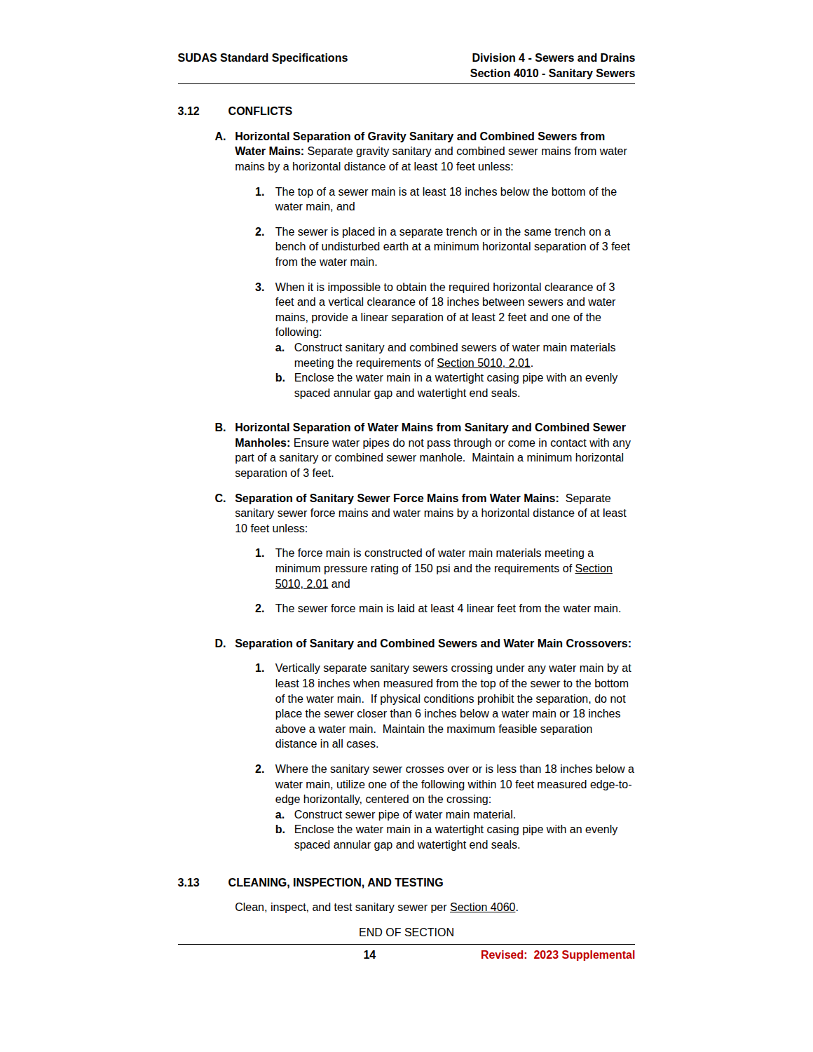SUDAS Standard Specifications
Division 4 - Sewers and Drains
Section 4010 - Sanitary Sewers
3.12
CONFLICTS
A.
Horizontal Separation of Gravity Sanitary and Combined Sewers from Water Mains: Separate gravity sanitary and combined sewer mains from water mains by a horizontal distance of at least 10 feet unless:
1.
The top of a sewer main is at least 18 inches below the bottom of the water main, and
2.
The sewer is placed in a separate trench or in the same trench on a bench of undisturbed earth at a minimum horizontal separation of 3 feet from the water main.
3.
When it is impossible to obtain the required horizontal clearance of 3 feet and a vertical clearance of 18 inches between sewers and water mains, provide a linear separation of at least 2 feet and one of the following:
a.
Construct sanitary and combined sewers of water main materials meeting the requirements of Section 5010, 2.01.
b.
Enclose the water main in a watertight casing pipe with an evenly spaced annular gap and watertight end seals.
B.
Horizontal Separation of Water Mains from Sanitary and Combined Sewer Manholes: Ensure water pipes do not pass through or come in contact with any part of a sanitary or combined sewer manhole. Maintain a minimum horizontal separation of 3 feet.
C.
Separation of Sanitary Sewer Force Mains from Water Mains: Separate sanitary sewer force mains and water mains by a horizontal distance of at least 10 feet unless:
1.
The force main is constructed of water main materials meeting a minimum pressure rating of 150 psi and the requirements of Section 5010, 2.01 and
2.
The sewer force main is laid at least 4 linear feet from the water main.
D.
Separation of Sanitary and Combined Sewers and Water Main Crossovers:
1.
Vertically separate sanitary sewers crossing under any water main by at least 18 inches when measured from the top of the sewer to the bottom of the water main. If physical conditions prohibit the separation, do not place the sewer closer than 6 inches below a water main or 18 inches above a water main. Maintain the maximum feasible separation distance in all cases.
2.
Where the sanitary sewer crosses over or is less than 18 inches below a water main, utilize one of the following within 10 feet measured edge-to-edge horizontally, centered on the crossing:
a.
Construct sewer pipe of water main material.
b.
Enclose the water main in a watertight casing pipe with an evenly spaced annular gap and watertight end seals.
3.13
CLEANING, INSPECTION, AND TESTING
Clean, inspect, and test sanitary sewer per Section 4060.
END OF SECTION
14
Revised: 2023 Supplemental